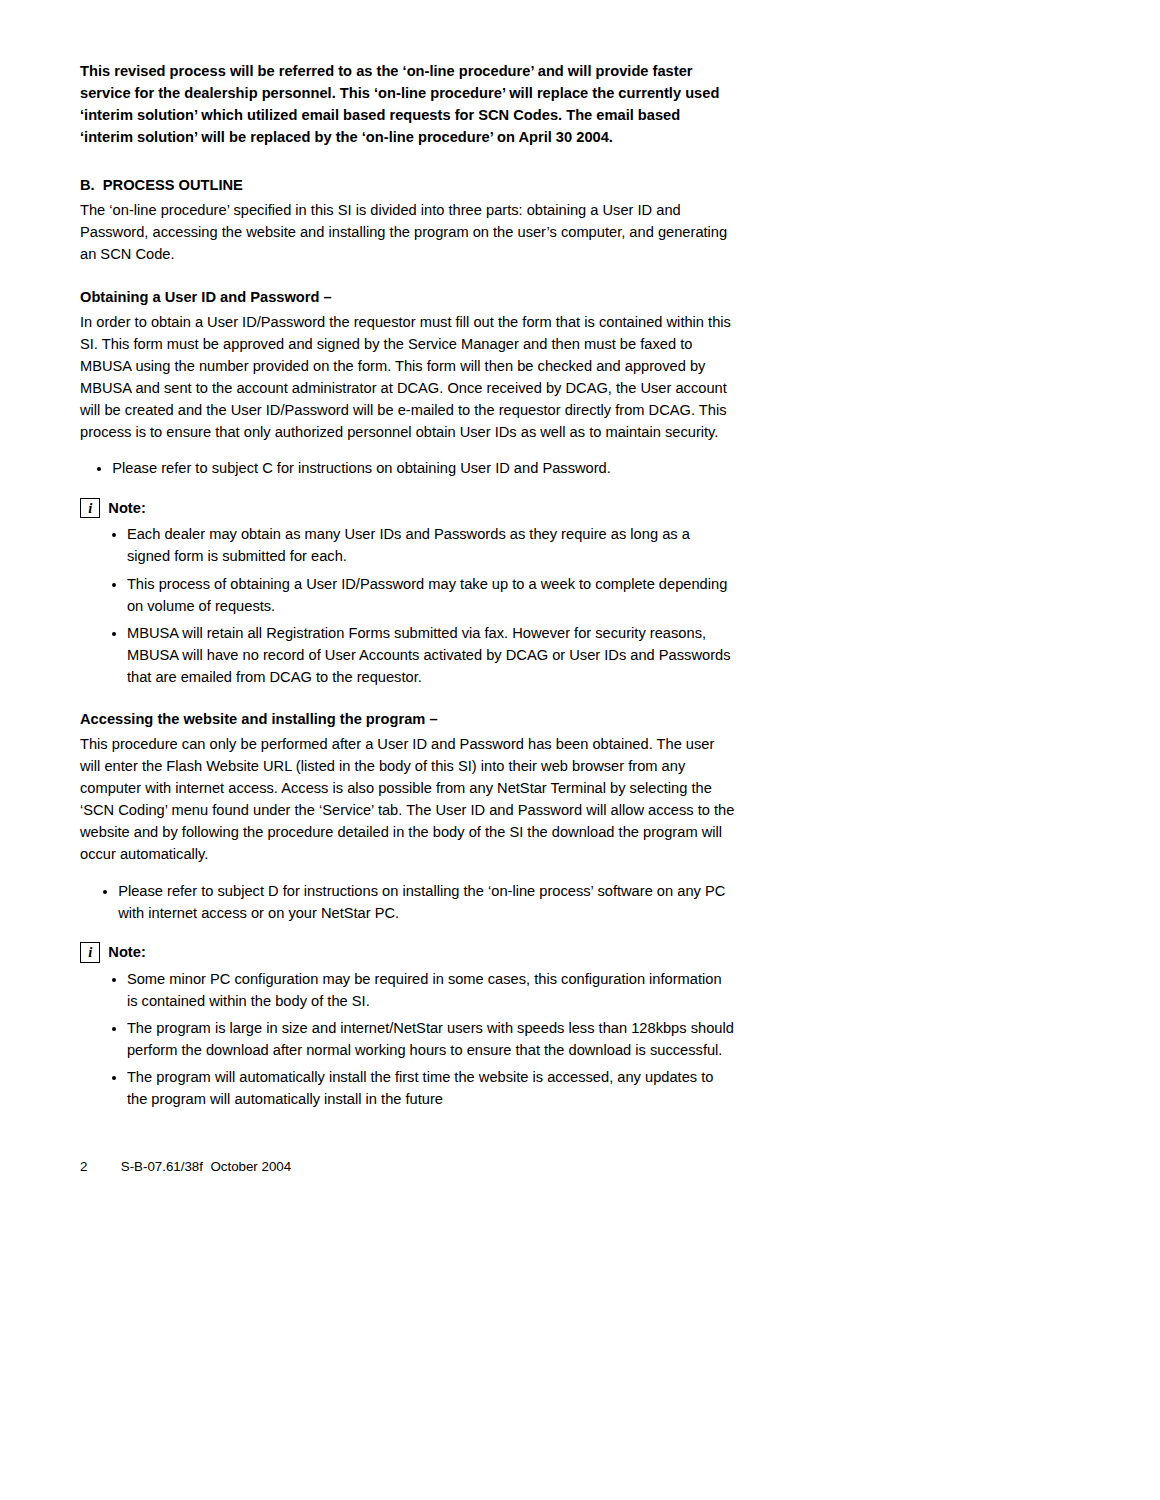This revised process will be referred to as the ‘on-line procedure’ and will provide faster service for the dealership personnel. This ‘on-line procedure’ will replace the currently used ‘interim solution’ which utilized email based requests for SCN Codes. The email based ‘interim solution’ will be replaced by the ‘on-line procedure’ on April 30 2004.
B. PROCESS OUTLINE
The ‘on-line procedure’ specified in this SI is divided into three parts: obtaining a User ID and Password, accessing the website and installing the program on the user’s computer, and generating an SCN Code.
Obtaining a User ID and Password –
In order to obtain a User ID/Password the requestor must fill out the form that is contained within this SI. This form must be approved and signed by the Service Manager and then must be faxed to MBUSA using the number provided on the form. This form will then be checked and approved by MBUSA and sent to the account administrator at DCAG. Once received by DCAG, the User account will be created and the User ID/Password will be e-mailed to the requestor directly from DCAG. This process is to ensure that only authorized personnel obtain User IDs as well as to maintain security.
Please refer to subject C for instructions on obtaining User ID and Password.
i Note:
Each dealer may obtain as many User IDs and Passwords as they require as long as a signed form is submitted for each.
This process of obtaining a User ID/Password may take up to a week to complete depending on volume of requests.
MBUSA will retain all Registration Forms submitted via fax. However for security reasons, MBUSA will have no record of User Accounts activated by DCAG or User IDs and Passwords that are emailed from DCAG to the requestor.
Accessing the website and installing the program –
This procedure can only be performed after a User ID and Password has been obtained. The user will enter the Flash Website URL (listed in the body of this SI) into their web browser from any computer with internet access. Access is also possible from any NetStar Terminal by selecting the ‘SCN Coding’ menu found under the ‘Service’ tab. The User ID and Password will allow access to the website and by following the procedure detailed in the body of the SI the download the program will occur automatically.
Please refer to subject D for instructions on installing the ‘on-line process’ software on any PC with internet access or on your NetStar PC.
i Note:
Some minor PC configuration may be required in some cases, this configuration information is contained within the body of the SI.
The program is large in size and internet/NetStar users with speeds less than 128kbps should perform the download after normal working hours to ensure that the download is successful.
The program will automatically install the first time the website is accessed, any updates to the program will automatically install in the future
2 S-B-07.61/38f October 2004